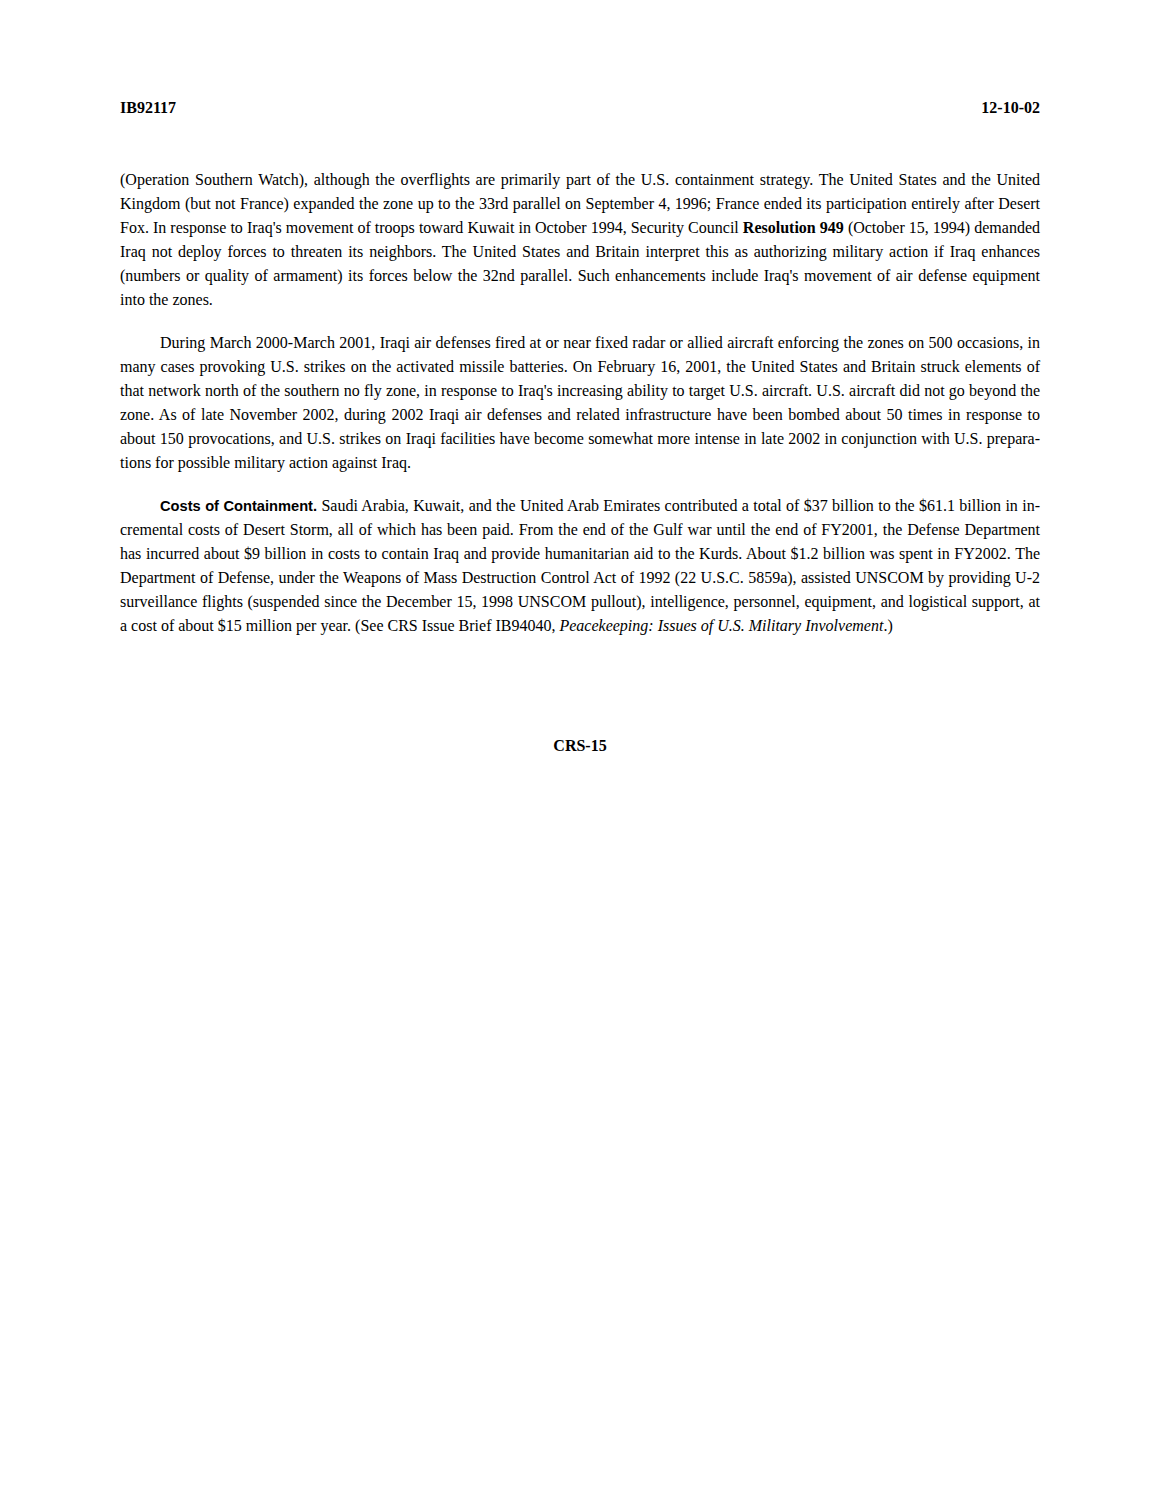IB92117 12-10-02
(Operation Southern Watch), although the overflights are primarily part of the U.S. containment strategy. The United States and the United Kingdom (but not France) expanded the zone up to the 33rd parallel on September 4, 1996; France ended its participation entirely after Desert Fox. In response to Iraq's movement of troops toward Kuwait in October 1994, Security Council Resolution 949 (October 15, 1994) demanded Iraq not deploy forces to threaten its neighbors. The United States and Britain interpret this as authorizing military action if Iraq enhances (numbers or quality of armament) its forces below the 32nd parallel. Such enhancements include Iraq's movement of air defense equipment into the zones.
During March 2000-March 2001, Iraqi air defenses fired at or near fixed radar or allied aircraft enforcing the zones on 500 occasions, in many cases provoking U.S. strikes on the activated missile batteries. On February 16, 2001, the United States and Britain struck elements of that network north of the southern no fly zone, in response to Iraq's increasing ability to target U.S. aircraft. U.S. aircraft did not go beyond the zone. As of late November 2002, during 2002 Iraqi air defenses and related infrastructure have been bombed about 50 times in response to about 150 provocations, and U.S. strikes on Iraqi facilities have become somewhat more intense in late 2002 in conjunction with U.S. preparations for possible military action against Iraq.
Costs of Containment. Saudi Arabia, Kuwait, and the United Arab Emirates contributed a total of $37 billion to the $61.1 billion in incremental costs of Desert Storm, all of which has been paid. From the end of the Gulf war until the end of FY2001, the Defense Department has incurred about $9 billion in costs to contain Iraq and provide humanitarian aid to the Kurds. About $1.2 billion was spent in FY2002. The Department of Defense, under the Weapons of Mass Destruction Control Act of 1992 (22 U.S.C. 5859a), assisted UNSCOM by providing U-2 surveillance flights (suspended since the December 15, 1998 UNSCOM pullout), intelligence, personnel, equipment, and logistical support, at a cost of about $15 million per year. (See CRS Issue Brief IB94040, Peacekeeping: Issues of U.S. Military Involvement.)
CRS-15